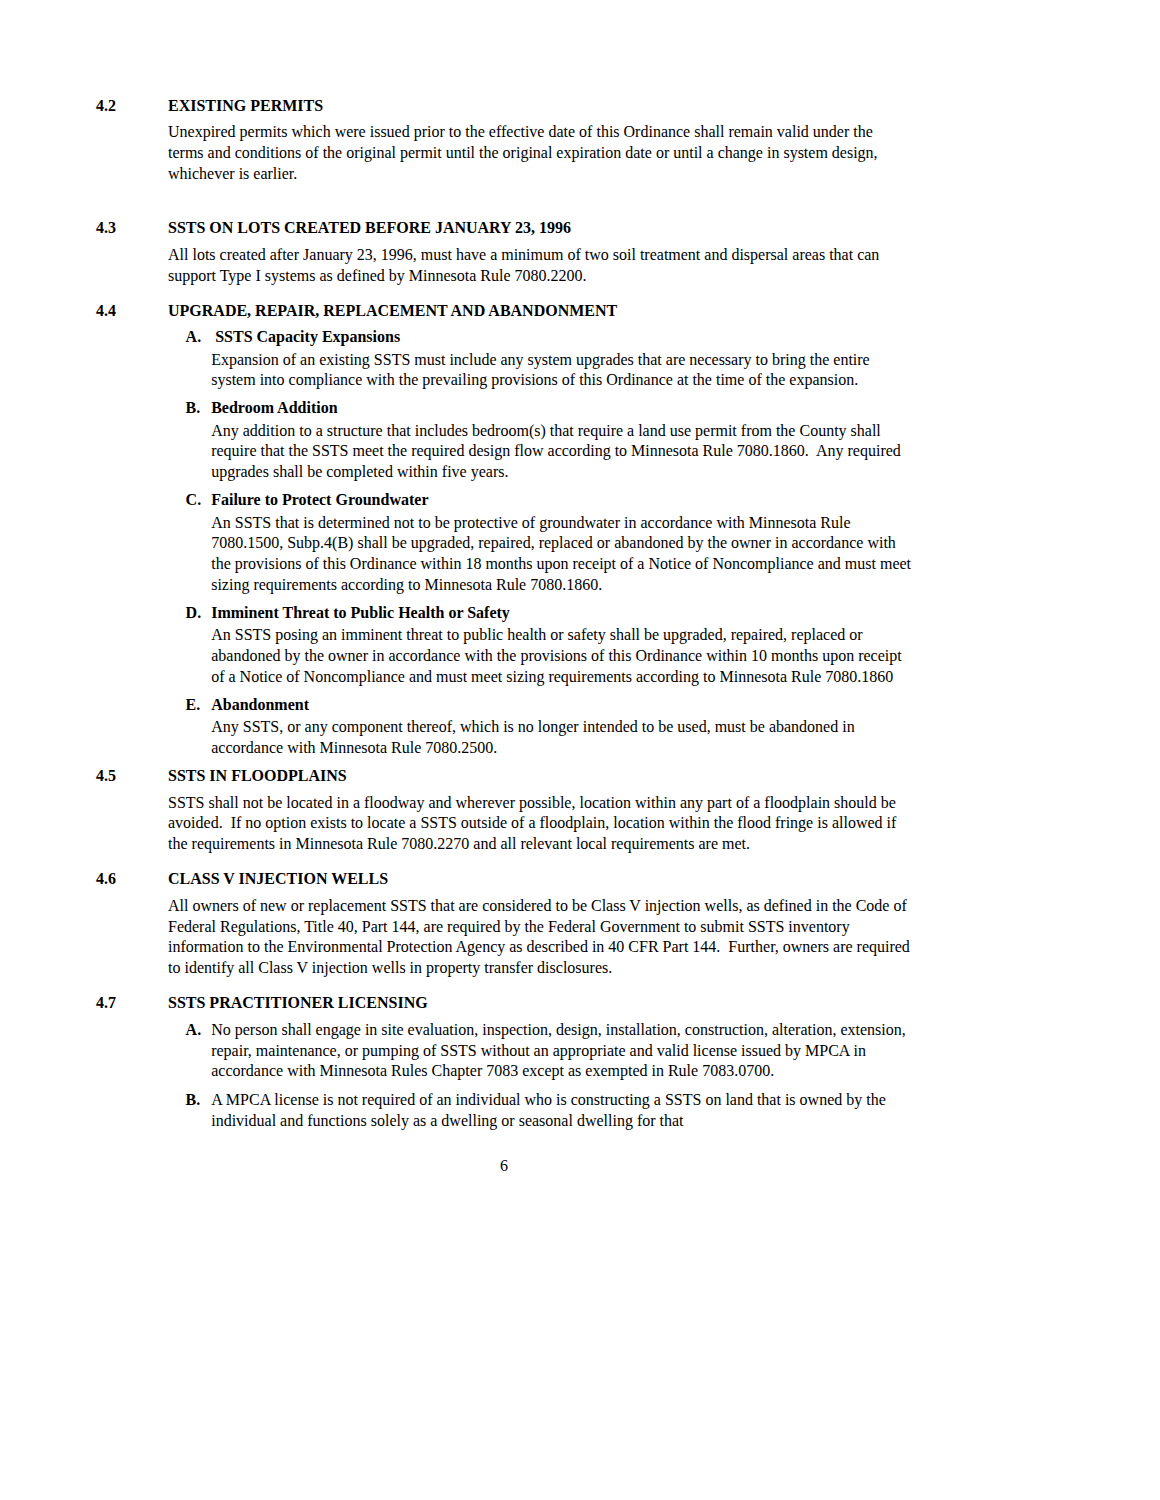4.2 EXISTING PERMITS
Unexpired permits which were issued prior to the effective date of this Ordinance shall remain valid under the terms and conditions of the original permit until the original expiration date or until a change in system design, whichever is earlier.
4.3 SSTS ON LOTS CREATED BEFORE JANUARY 23, 1996
All lots created after January 23, 1996, must have a minimum of two soil treatment and dispersal areas that can support Type I systems as defined by Minnesota Rule 7080.2200.
4.4 UPGRADE, REPAIR, REPLACEMENT AND ABANDONMENT
A. SSTS Capacity Expansions
Expansion of an existing SSTS must include any system upgrades that are necessary to bring the entire system into compliance with the prevailing provisions of this Ordinance at the time of the expansion.
B. Bedroom Addition
Any addition to a structure that includes bedroom(s) that require a land use permit from the County shall require that the SSTS meet the required design flow according to Minnesota Rule 7080.1860. Any required upgrades shall be completed within five years.
C. Failure to Protect Groundwater
An SSTS that is determined not to be protective of groundwater in accordance with Minnesota Rule 7080.1500, Subp.4(B) shall be upgraded, repaired, replaced or abandoned by the owner in accordance with the provisions of this Ordinance within 18 months upon receipt of a Notice of Noncompliance and must meet sizing requirements according to Minnesota Rule 7080.1860.
D. Imminent Threat to Public Health or Safety
An SSTS posing an imminent threat to public health or safety shall be upgraded, repaired, replaced or abandoned by the owner in accordance with the provisions of this Ordinance within 10 months upon receipt of a Notice of Noncompliance and must meet sizing requirements according to Minnesota Rule 7080.1860
E. Abandonment
Any SSTS, or any component thereof, which is no longer intended to be used, must be abandoned in accordance with Minnesota Rule 7080.2500.
4.5 SSTS IN FLOODPLAINS
SSTS shall not be located in a floodway and wherever possible, location within any part of a floodplain should be avoided. If no option exists to locate a SSTS outside of a floodplain, location within the flood fringe is allowed if the requirements in Minnesota Rule 7080.2270 and all relevant local requirements are met.
4.6 CLASS V INJECTION WELLS
All owners of new or replacement SSTS that are considered to be Class V injection wells, as defined in the Code of Federal Regulations, Title 40, Part 144, are required by the Federal Government to submit SSTS inventory information to the Environmental Protection Agency as described in 40 CFR Part 144. Further, owners are required to identify all Class V injection wells in property transfer disclosures.
4.7 SSTS PRACTITIONER LICENSING
A. No person shall engage in site evaluation, inspection, design, installation, construction, alteration, extension, repair, maintenance, or pumping of SSTS without an appropriate and valid license issued by MPCA in accordance with Minnesota Rules Chapter 7083 except as exempted in Rule 7083.0700.
B. A MPCA license is not required of an individual who is constructing a SSTS on land that is owned by the individual and functions solely as a dwelling or seasonal dwelling for that
6